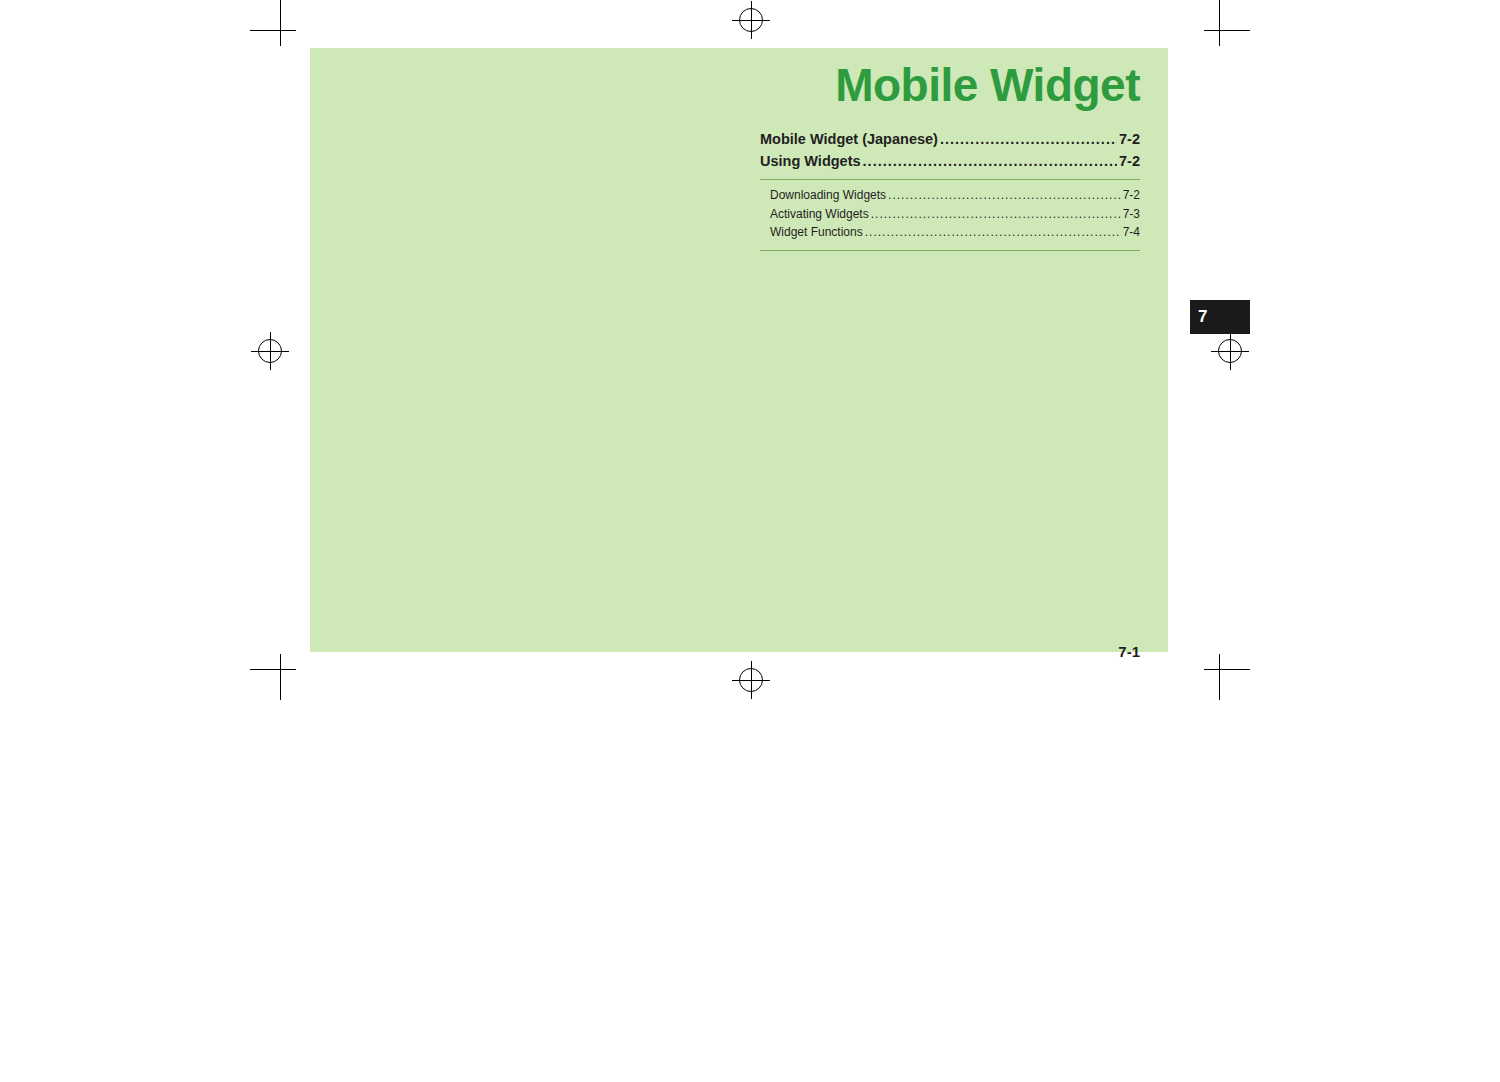Mobile Widget
Mobile Widget (Japanese) ........................................ 7-2
Using Widgets ........................................................... 7-2
Downloading Widgets ..................................................................... 7-2
Activating Widgets ......................................................................... 7-3
Widget Functions .......................................................................... 7-4
7
7-1